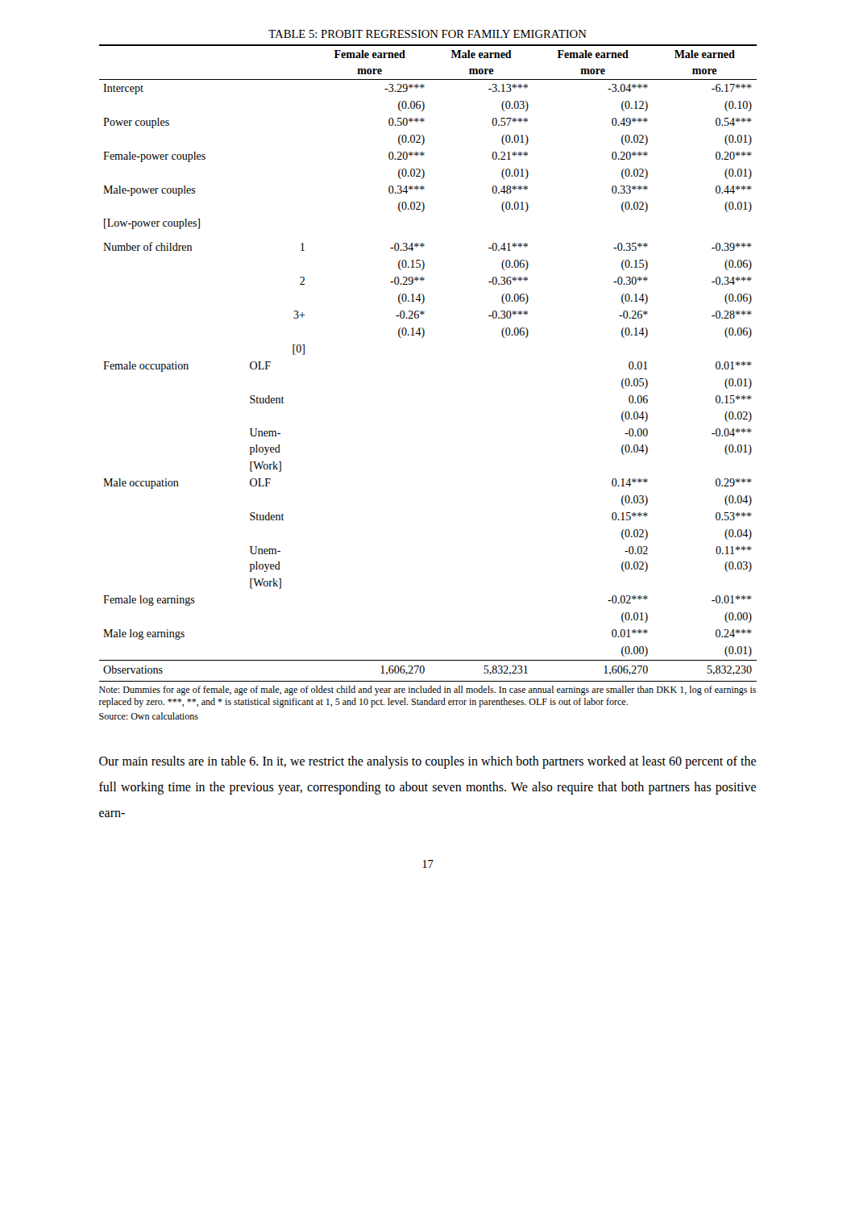TABLE 5: PROBIT REGRESSION FOR FAMILY EMIGRATION
| | Female earned | Male earned | Female earned | Male earned |
| --- | --- | --- | --- | --- |
| | more | more | more | more |
| Intercept | -3.29*** | -3.13*** | -3.04*** | -6.17*** |
| | (0.06) | (0.03) | (0.12) | (0.10) |
| Power couples | 0.50*** | 0.57*** | 0.49*** | 0.54*** |
| | (0.02) | (0.01) | (0.02) | (0.01) |
| Female-power couples | 0.20*** | 0.21*** | 0.20*** | 0.20*** |
| | (0.02) | (0.01) | (0.02) | (0.01) |
| Male-power couples | 0.34*** | 0.48*** | 0.33*** | 0.44*** |
| | (0.02) | (0.01) | (0.02) | (0.01) |
| [Low-power couples] | | | | |
| Number of children | 1 | -0.34** | -0.41*** | -0.35** | -0.39*** |
| | (0.15) | (0.06) | (0.15) | (0.06) |
| | 2 | -0.29** | -0.36*** | -0.30** | -0.34*** |
| | (0.14) | (0.06) | (0.14) | (0.06) |
| | 3+ | -0.26* | -0.30*** | -0.26* | -0.28*** |
| | (0.14) | (0.06) | (0.14) | (0.06) |
| | [0] | | | | |
| Female occupation | OLF | | | 0.01 | 0.01*** |
| | | | (0.05) | (0.01) |
| | Student | | | 0.06 | 0.15*** |
| | | | (0.04) | (0.02) |
| | Unem- ployed | | | -0.00 (0.04) | -0.04*** (0.01) |
| | [Work] | | | | |
| Male occupation | OLF | | | 0.14*** | 0.29*** |
| | | | (0.03) | (0.04) |
| | Student | | | 0.15*** | 0.53*** |
| | | | (0.02) | (0.04) |
| | Unem- ployed | | | -0.02 (0.02) | 0.11*** (0.03) |
| | [Work] | | | | |
| Female log earnings | | | -0.02*** | -0.01*** |
| | | | (0.01) | (0.00) |
| Male log earnings | | | 0.01*** | 0.24*** |
| | | | (0.00) | (0.01) |
| Observations | 1,606,270 | 5,832,231 | 1,606,270 | 5,832,230 |
Note: Dummies for age of female, age of male, age of oldest child and year are included in all models. In case annual earnings are smaller than DKK 1, log of earnings is replaced by zero. ***, **, and * is statistical significant at 1, 5 and 10 pct. level. Standard error in parentheses. OLF is out of labor force.
Source: Own calculations
Our main results are in table 6. In it, we restrict the analysis to couples in which both partners worked at least 60 percent of the full working time in the previous year, corresponding to about seven months. We also require that both partners has positive earn-
17